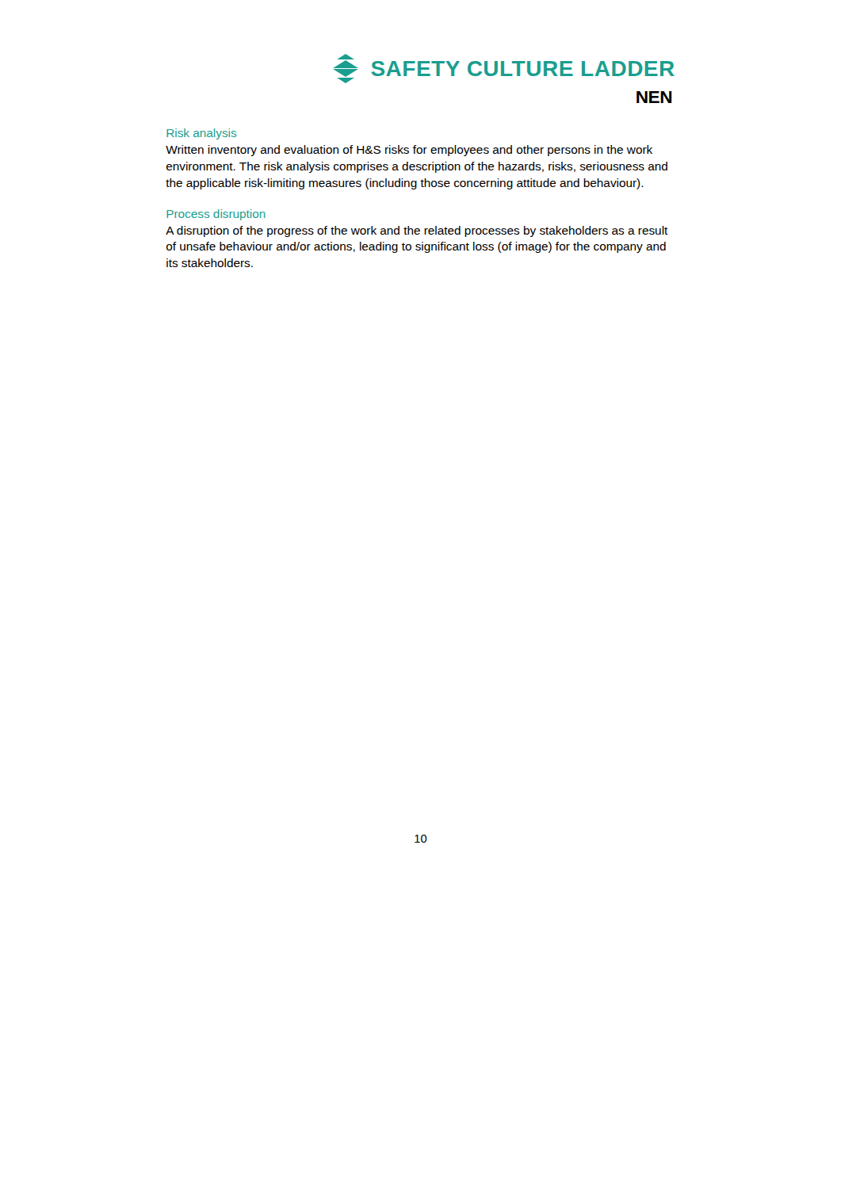SAFETY CULTURE LADDER
NEN
Risk analysis
Written inventory and evaluation of H&S risks for employees and other persons in the work environment. The risk analysis comprises a description of the hazards, risks, seriousness and the applicable risk-limiting measures (including those concerning attitude and behaviour).
Process disruption
A disruption of the progress of the work and the related processes by stakeholders as a result of unsafe behaviour and/or actions, leading to significant loss (of image) for the company and its stakeholders.
10